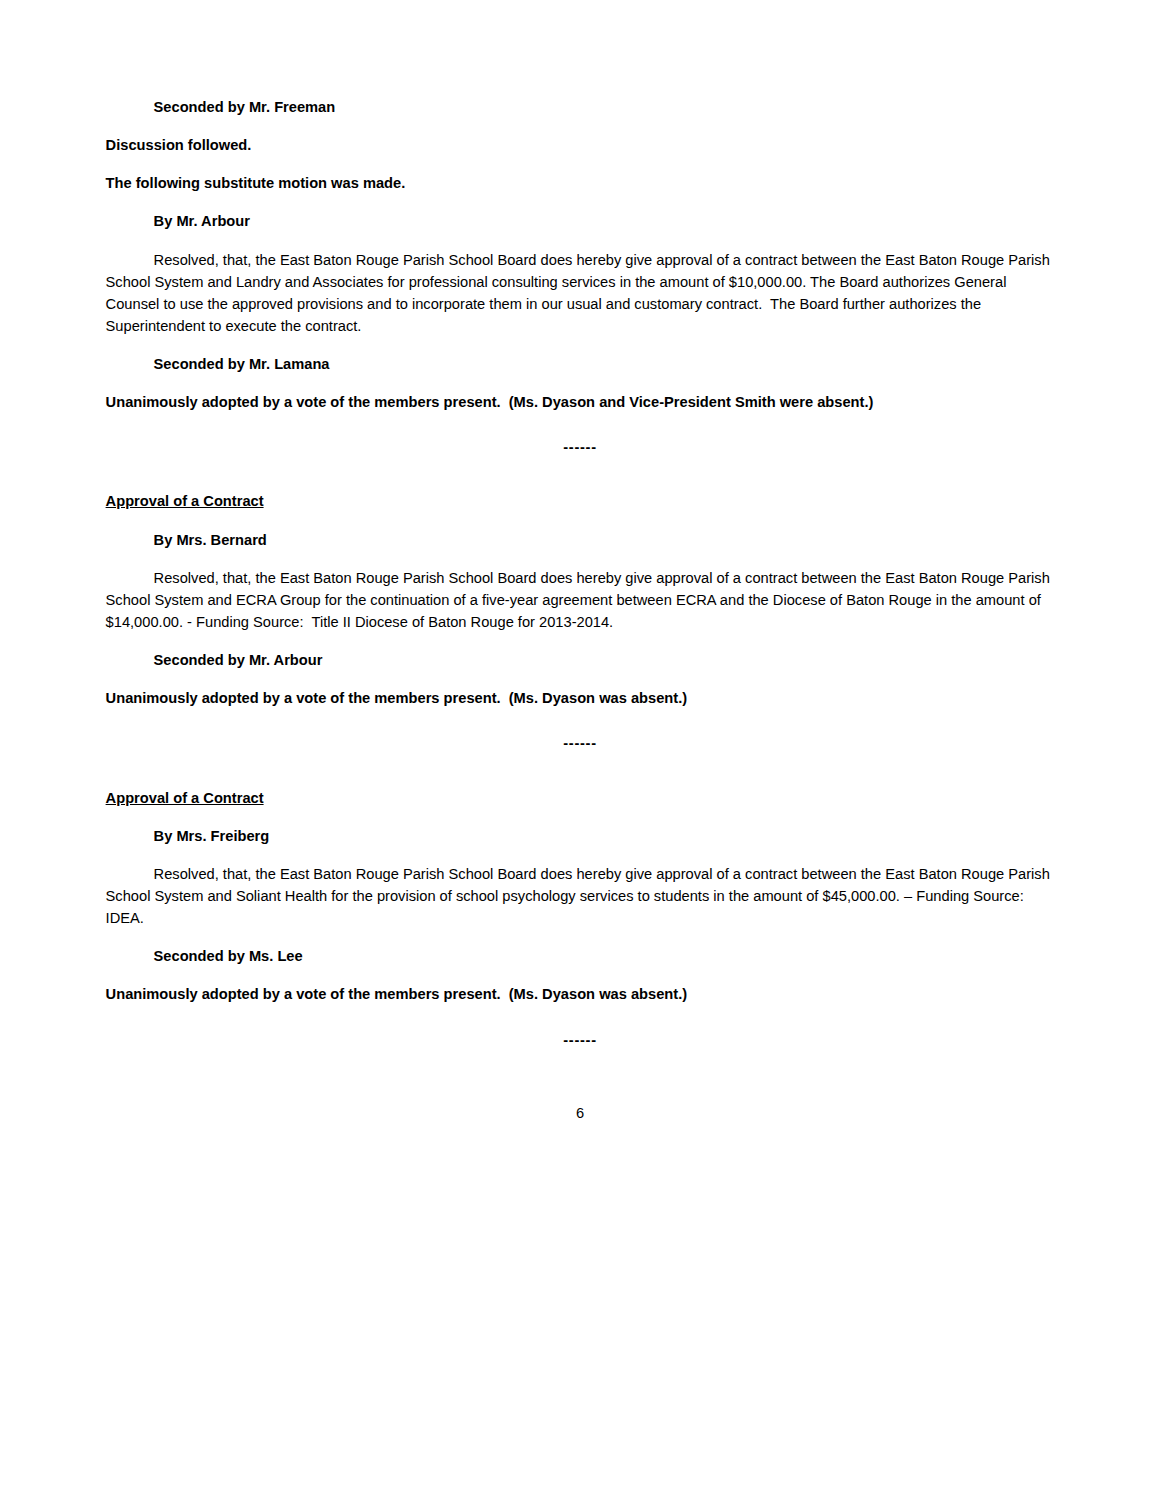Seconded by Mr. Freeman
Discussion followed.
The following substitute motion was made.
By Mr. Arbour
Resolved, that, the East Baton Rouge Parish School Board does hereby give approval of a contract between the East Baton Rouge Parish School System and Landry and Associates for professional consulting services in the amount of $10,000.00. The Board authorizes General Counsel to use the approved provisions and to incorporate them in our usual and customary contract. The Board further authorizes the Superintendent to execute the contract.
Seconded by Mr. Lamana
Unanimously adopted by a vote of the members present. (Ms. Dyason and Vice-President Smith were absent.)
------
Approval of a Contract
By Mrs. Bernard
Resolved, that, the East Baton Rouge Parish School Board does hereby give approval of a contract between the East Baton Rouge Parish School System and ECRA Group for the continuation of a five-year agreement between ECRA and the Diocese of Baton Rouge in the amount of $14,000.00. - Funding Source: Title II Diocese of Baton Rouge for 2013-2014.
Seconded by Mr. Arbour
Unanimously adopted by a vote of the members present. (Ms. Dyason was absent.)
------
Approval of a Contract
By Mrs. Freiberg
Resolved, that, the East Baton Rouge Parish School Board does hereby give approval of a contract between the East Baton Rouge Parish School System and Soliant Health for the provision of school psychology services to students in the amount of $45,000.00. – Funding Source: IDEA.
Seconded by Ms. Lee
Unanimously adopted by a vote of the members present. (Ms. Dyason was absent.)
------
6